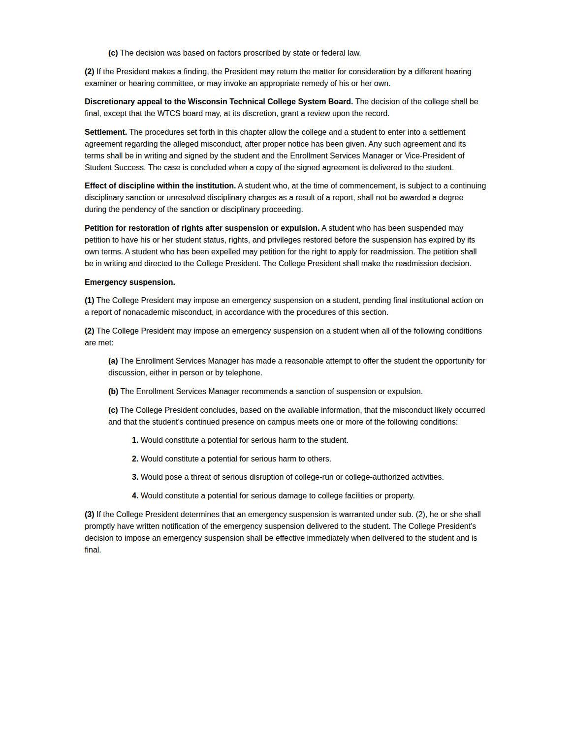(c) The decision was based on factors proscribed by state or federal law.
(2) If the President makes a finding, the President may return the matter for consideration by a different hearing examiner or hearing committee, or may invoke an appropriate remedy of his or her own.
Discretionary appeal to the Wisconsin Technical College System Board. The decision of the college shall be final, except that the WTCS board may, at its discretion, grant a review upon the record.
Settlement. The procedures set forth in this chapter allow the college and a student to enter into a settlement agreement regarding the alleged misconduct, after proper notice has been given. Any such agreement and its terms shall be in writing and signed by the student and the Enrollment Services Manager or Vice-President of Student Success. The case is concluded when a copy of the signed agreement is delivered to the student.
Effect of discipline within the institution. A student who, at the time of commencement, is subject to a continuing disciplinary sanction or unresolved disciplinary charges as a result of a report, shall not be awarded a degree during the pendency of the sanction or disciplinary proceeding.
Petition for restoration of rights after suspension or expulsion. A student who has been suspended may petition to have his or her student status, rights, and privileges restored before the suspension has expired by its own terms. A student who has been expelled may petition for the right to apply for readmission. The petition shall be in writing and directed to the College President. The College President shall make the readmission decision.
Emergency suspension.
(1) The College President may impose an emergency suspension on a student, pending final institutional action on a report of nonacademic misconduct, in accordance with the procedures of this section.
(2) The College President may impose an emergency suspension on a student when all of the following conditions are met:
(a) The Enrollment Services Manager has made a reasonable attempt to offer the student the opportunity for discussion, either in person or by telephone.
(b) The Enrollment Services Manager recommends a sanction of suspension or expulsion.
(c) The College President concludes, based on the available information, that the misconduct likely occurred and that the student's continued presence on campus meets one or more of the following conditions:
1. Would constitute a potential for serious harm to the student.
2. Would constitute a potential for serious harm to others.
3. Would pose a threat of serious disruption of college-run or college-authorized activities.
4. Would constitute a potential for serious damage to college facilities or property.
(3) If the College President determines that an emergency suspension is warranted under sub. (2), he or she shall promptly have written notification of the emergency suspension delivered to the student. The College President's decision to impose an emergency suspension shall be effective immediately when delivered to the student and is final.